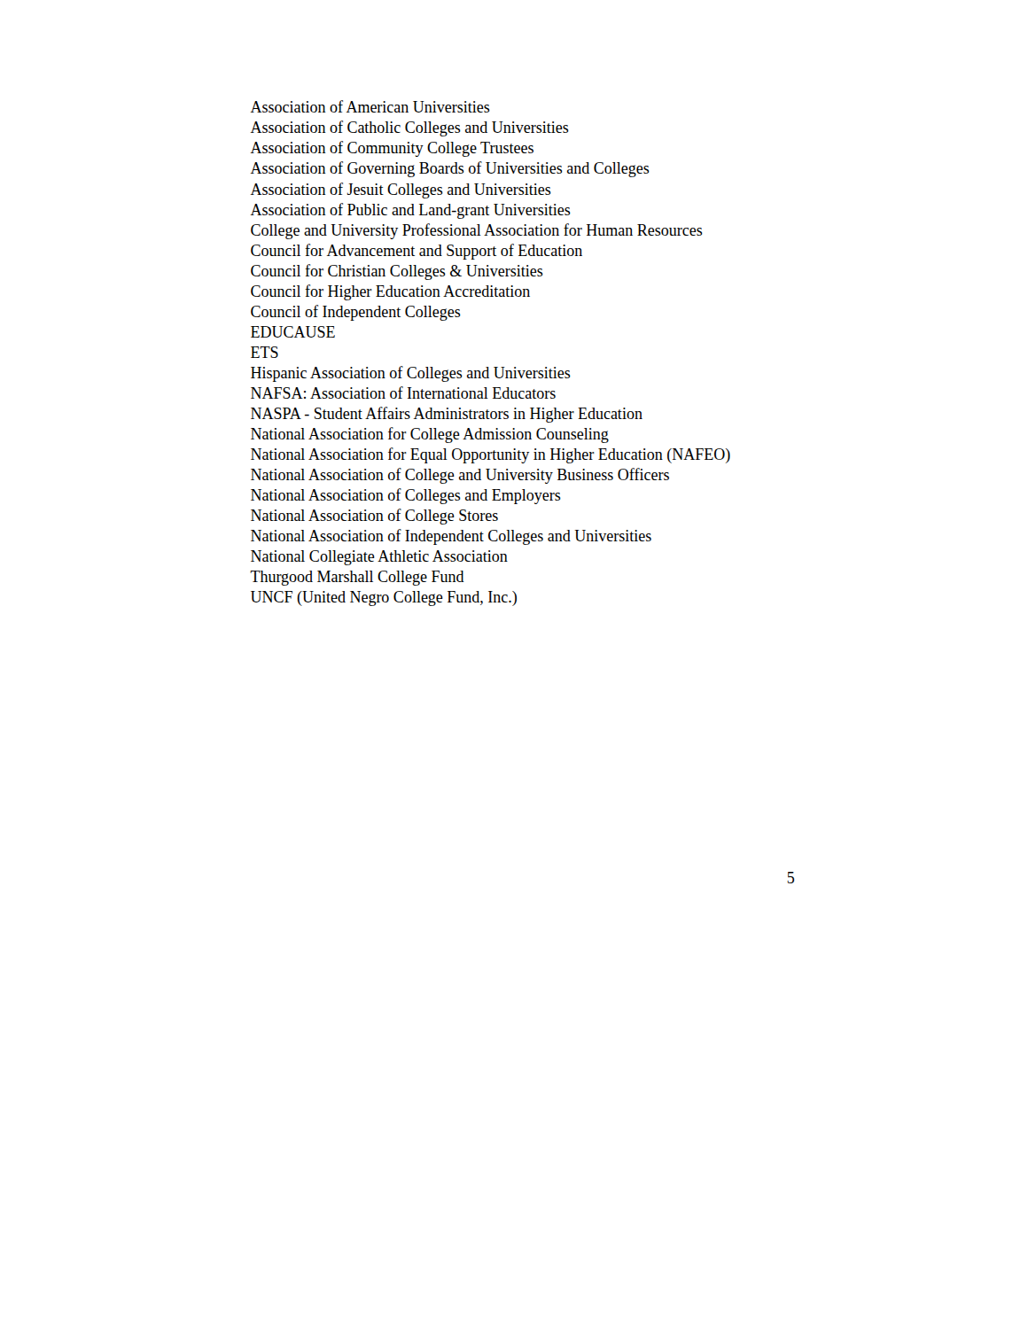Association of American Universities
Association of Catholic Colleges and Universities
Association of Community College Trustees
Association of Governing Boards of Universities and Colleges
Association of Jesuit Colleges and Universities
Association of Public and Land-grant Universities
College and University Professional Association for Human Resources
Council for Advancement and Support of Education
Council for Christian Colleges & Universities
Council for Higher Education Accreditation
Council of Independent Colleges
EDUCAUSE
ETS
Hispanic Association of Colleges and Universities
NAFSA: Association of International Educators
NASPA - Student Affairs Administrators in Higher Education
National Association for College Admission Counseling
National Association for Equal Opportunity in Higher Education (NAFEO)
National Association of College and University Business Officers
National Association of Colleges and Employers
National Association of College Stores
National Association of Independent Colleges and Universities
National Collegiate Athletic Association
Thurgood Marshall College Fund
UNCF (United Negro College Fund, Inc.)
5